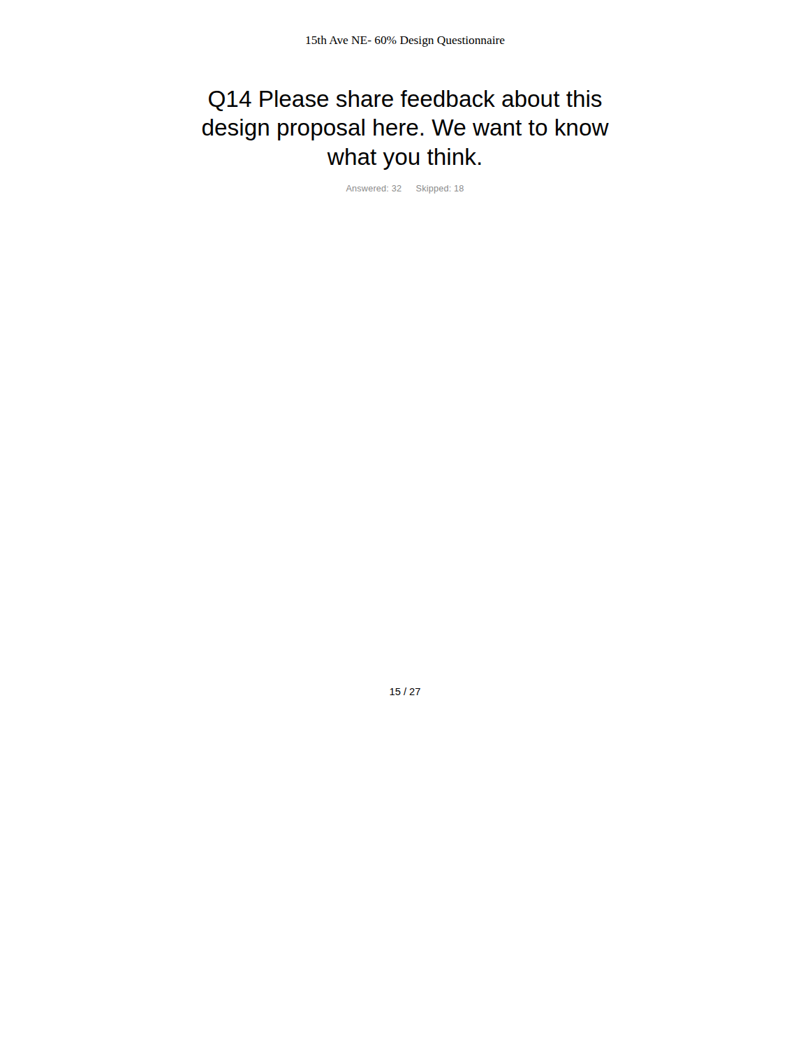15th Ave NE- 60% Design Questionnaire
Q14 Please share feedback about this design proposal here. We want to know what you think.
Answered: 32 Skipped: 18
15 / 27